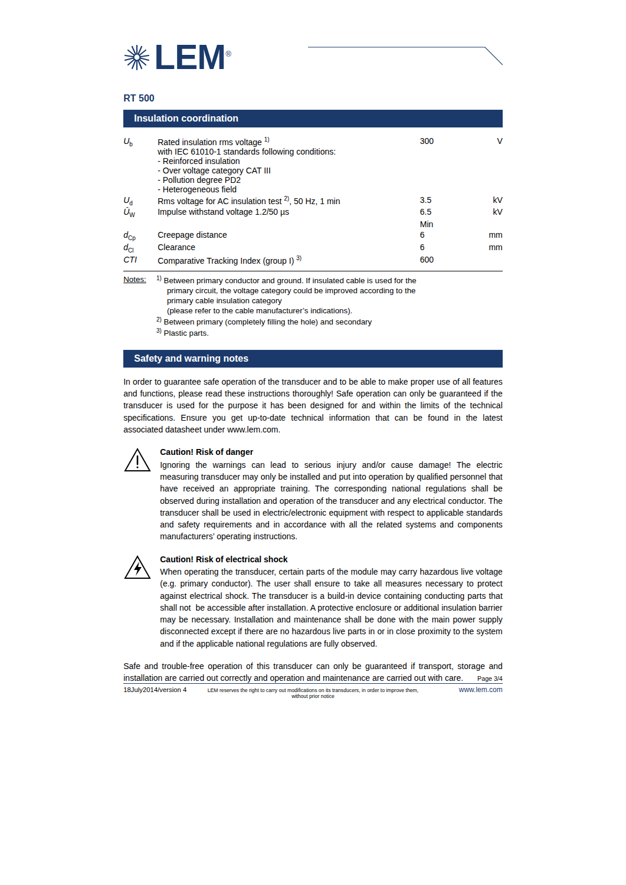LEM®
RT 500
Insulation coordination
| U b | Rated insulation rms voltage 1) with IEC 61010-1 standards following conditions: - Reinforced insulation - Over voltage category CAT III - Pollution degree PD2 - Heterogeneous field | 300 | V |
| U d | Rms voltage for AC insulation test 2) , 50 Hz, 1 min | 3.5 | kV |
| Û W | Impulse withstand voltage 1.2/50 µs | 6.5 | kV |
| | | Min | |
| d Cp | Creepage distance | 6 | mm |
| d Cl | Clearance | 6 | mm |
| CTI | Comparative Tracking Index (group I) 3) | 600 | |
Notes:
1) Between primary conductor and ground. If insulated cable is used for the
primary circuit, the voltage category could be improved according to the
primary cable insulation category
(please refer to the cable manufacturer’s indications).
2) Between primary (completely filling the hole) and secondary
3) Plastic parts.
Safety and warning notes
In order to guarantee safe operation of the transducer and to be able to make proper use of all features and functions, please read these instructions thoroughly! Safe operation can only be guaranteed if the transducer is used for the purpose it has been designed for and within the limits of the technical specifications. Ensure you get up-to-date technical information that can be found in the latest associated datasheet under www.lem.com.
Caution! Risk of danger Ignoring the warnings can lead to serious injury and/or cause damage! The electric measuring transducer may only be installed and put into operation by qualified personnel that have received an appropriate training. The corresponding national regulations shall be observed during installation and operation of the transducer and any electrical conductor. The transducer shall be used in electric/electronic equipment with respect to applicable standards and safety requirements and in accordance with all the related systems and components manufacturers’ operating instructions.
Caution! Risk of electrical shock When operating the transducer, certain parts of the module may carry hazardous live voltage (e.g. primary conductor). The user shall ensure to take all measures necessary to protect against electrical shock. The transducer is a build-in device containing conducting parts that shall not be accessible after installation. A protective enclosure or additional insulation barrier may be necessary. Installation and maintenance shall be done with the main power supply disconnected except if there are no hazardous live parts in or in close proximity to the system and if the applicable national regulations are fully observed.
Safe and trouble-free operation of this transducer can only be guaranteed if transport, storage and installation are carried out correctly and operation and maintenance are carried out with care.
Page 3/4
18July2014/version 4
LEM reserves the right to carry out modifications on its transducers, in order to improve them, without prior notice
www.lem.com